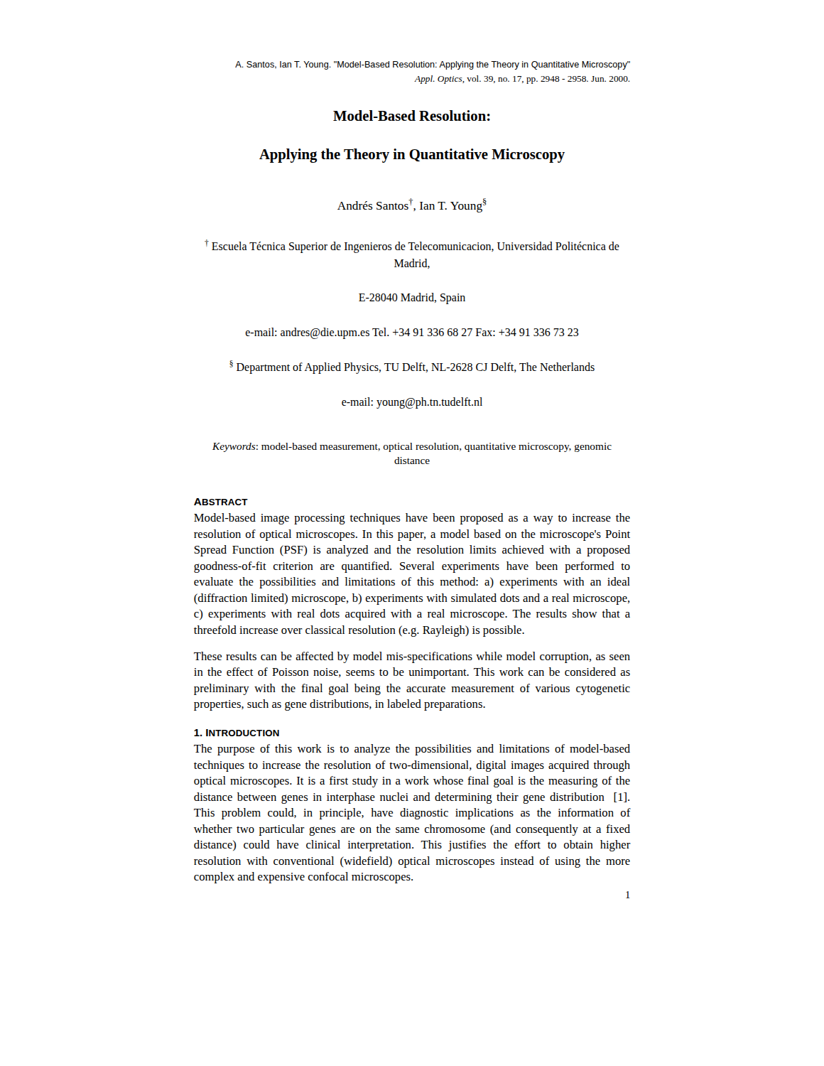A. Santos, Ian T. Young. "Model-Based Resolution: Applying the Theory in Quantitative Microscopy"
Appl. Optics, vol. 39, no. 17, pp. 2948 - 2958. Jun. 2000.
Model-Based Resolution: Applying the Theory in Quantitative Microscopy
Andrés Santos†, Ian T. Young§
† Escuela Técnica Superior de Ingenieros de Telecomunicacion, Universidad Politécnica de Madrid,
E-28040 Madrid, Spain
e-mail: andres@die.upm.es Tel. +34 91 336 68 27 Fax: +34 91 336 73 23
§ Department of Applied Physics, TU Delft, NL-2628 CJ Delft, The Netherlands
e-mail: young@ph.tn.tudelft.nl
Keywords: model-based measurement, optical resolution, quantitative microscopy, genomic distance
ABSTRACT
Model-based image processing techniques have been proposed as a way to increase the resolution of optical microscopes. In this paper, a model based on the microscope's Point Spread Function (PSF) is analyzed and the resolution limits achieved with a proposed goodness-of-fit criterion are quantified. Several experiments have been performed to evaluate the possibilities and limitations of this method: a) experiments with an ideal (diffraction limited) microscope, b) experiments with simulated dots and a real microscope, c) experiments with real dots acquired with a real microscope. The results show that a threefold increase over classical resolution (e.g. Rayleigh) is possible.
These results can be affected by model mis-specifications while model corruption, as seen in the effect of Poisson noise, seems to be unimportant. This work can be considered as preliminary with the final goal being the accurate measurement of various cytogenetic properties, such as gene distributions, in labeled preparations.
1. INTRODUCTION
The purpose of this work is to analyze the possibilities and limitations of model-based techniques to increase the resolution of two-dimensional, digital images acquired through optical microscopes. It is a first study in a work whose final goal is the measuring of the distance between genes in interphase nuclei and determining their gene distribution [1]. This problem could, in principle, have diagnostic implications as the information of whether two particular genes are on the same chromosome (and consequently at a fixed distance) could have clinical interpretation. This justifies the effort to obtain higher resolution with conventional (widefield) optical microscopes instead of using the more complex and expensive confocal microscopes.
1